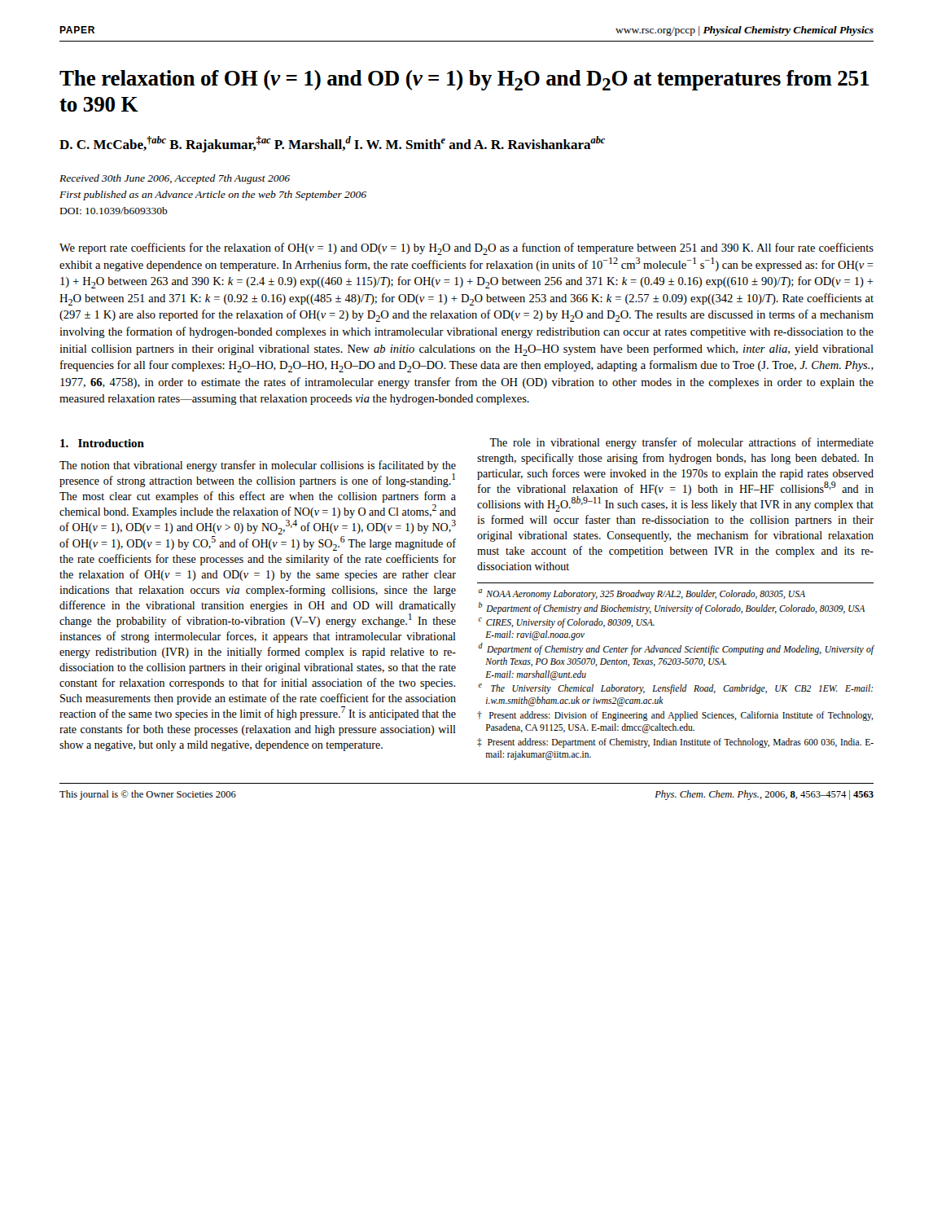PAPER
www.rsc.org/pccp | Physical Chemistry Chemical Physics
The relaxation of OH (v = 1) and OD (v = 1) by H2O and D2O at temperatures from 251 to 390 K
D. C. McCabe,†abc B. Rajakumar,‡ac P. Marshall,d I. W. M. Smithe and A. R. Ravishankaraabc
Received 30th June 2006, Accepted 7th August 2006
First published as an Advance Article on the web 7th September 2006
DOI: 10.1039/b609330b
We report rate coefficients for the relaxation of OH(v = 1) and OD(v = 1) by H2O and D2O as a function of temperature between 251 and 390 K. All four rate coefficients exhibit a negative dependence on temperature. In Arrhenius form, the rate coefficients for relaxation (in units of 10−12 cm3 molecule−1 s−1) can be expressed as: for OH(v = 1) + H2O between 263 and 390 K: k = (2.4 ± 0.9) exp((460 ± 115)/T); for OH(v = 1) + D2O between 256 and 371 K: k = (0.49 ± 0.16) exp((610 ± 90)/T); for OD(v = 1) + H2O between 251 and 371 K: k = (0.92 ± 0.16) exp((485 ± 48)/T); for OD(v = 1) + D2O between 253 and 366 K: k = (2.57 ± 0.09) exp((342 ± 10)/T). Rate coefficients at (297 ± 1 K) are also reported for the relaxation of OH(v = 2) by D2O and the relaxation of OD(v = 2) by H2O and D2O. The results are discussed in terms of a mechanism involving the formation of hydrogen-bonded complexes in which intramolecular vibrational energy redistribution can occur at rates competitive with re-dissociation to the initial collision partners in their original vibrational states. New ab initio calculations on the H2O–HO system have been performed which, inter alia, yield vibrational frequencies for all four complexes: H2O–HO, D2O–HO, H2O–DO and D2O–DO. These data are then employed, adapting a formalism due to Troe (J. Troe, J. Chem. Phys., 1977, 66, 4758), in order to estimate the rates of intramolecular energy transfer from the OH (OD) vibration to other modes in the complexes in order to explain the measured relaxation rates—assuming that relaxation proceeds via the hydrogen-bonded complexes.
1. Introduction
The notion that vibrational energy transfer in molecular collisions is facilitated by the presence of strong attraction between the collision partners is one of long-standing.1 The most clear cut examples of this effect are when the collision partners form a chemical bond. Examples include the relaxation of NO(v = 1) by O and Cl atoms,2 and of OH(v = 1), OD(v = 1) and OH(v > 0) by NO2,3,4 of OH(v = 1), OD(v = 1) by NO,3 of OH(v = 1), OD(v = 1) by CO,5 and of OH(v = 1) by SO2.6 The large magnitude of the rate coefficients for these processes and the similarity of the rate coefficients for the relaxation of OH(v = 1) and OD(v = 1) by the same species are rather clear indications that relaxation occurs via complex-forming collisions, since the large difference in the vibrational transition energies in OH and OD will dramatically change the probability of vibration-to-vibration (V–V) energy exchange.1 In these instances of strong intermolecular forces, it appears that intramolecular vibrational energy redistribution (IVR) in the initially formed complex is rapid relative to re-dissociation to the collision partners in their original vibrational states, so that the rate constant for relaxation corresponds to that for initial association of the two species. Such measurements then provide an estimate of the rate coefficient for the association reaction of the same two species in the limit of high pressure.7 It is anticipated that the rate constants for both these processes (relaxation and high pressure association) will show a negative, but only a mild negative, dependence on temperature.
The role in vibrational energy transfer of molecular attractions of intermediate strength, specifically those arising from hydrogen bonds, has long been debated. In particular, such forces were invoked in the 1970s to explain the rapid rates observed for the vibrational relaxation of HF(v = 1) both in HF–HF collisions8,9 and in collisions with H2O.8b,9–11 In such cases, it is less likely that IVR in any complex that is formed will occur faster than re-dissociation to the collision partners in their original vibrational states. Consequently, the mechanism for vibrational relaxation must take account of the competition between IVR in the complex and its re-dissociation without
a NOAA Aeronomy Laboratory, 325 Broadway R/AL2, Boulder, Colorado, 80305, USA
b Department of Chemistry and Biochemistry, University of Colorado, Boulder, Colorado, 80309, USA
c CIRES, University of Colorado, 80309, USA.
E-mail: ravi@al.noaa.gov
d Department of Chemistry and Center for Advanced Scientific Computing and Modeling, University of North Texas, PO Box 305070, Denton, Texas, 76203-5070, USA.
E-mail: marshall@unt.edu
e The University Chemical Laboratory, Lensfield Road, Cambridge, UK CB2 1EW. E-mail: i.w.m.smith@bham.ac.uk or iwms2@cam.ac.uk
† Present address: Division of Engineering and Applied Sciences, California Institute of Technology, Pasadena, CA 91125, USA. E-mail: dmcc@caltech.edu.
‡ Present address: Department of Chemistry, Indian Institute of Technology, Madras 600 036, India. E-mail: rajakumar@iitm.ac.in.
This journal is © the Owner Societies 2006
Phys. Chem. Chem. Phys., 2006, 8, 4563–4574 | 4563